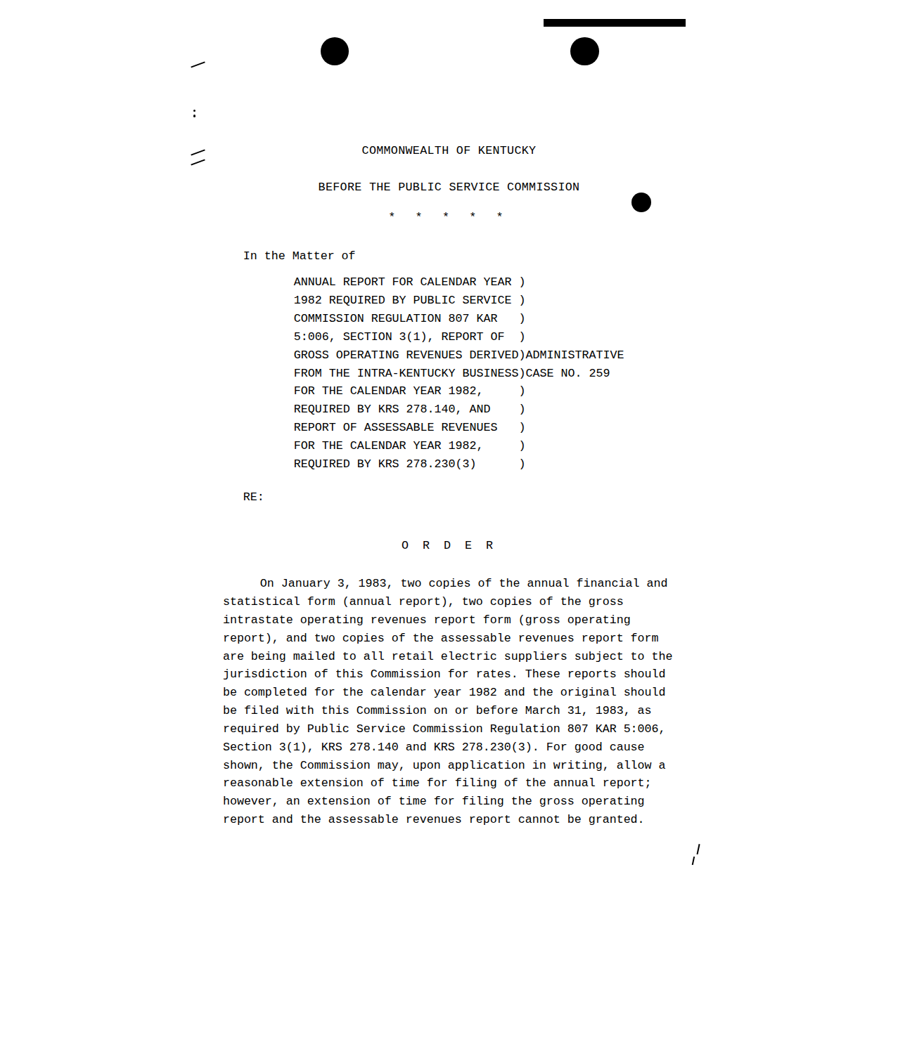COMMONWEALTH OF KENTUCKY
BEFORE THE PUBLIC SERVICE COMMISSION
* * * * *
In the Matter of
| ANNUAL REPORT FOR CALENDAR YEAR | ) | |
| 1982 REQUIRED BY PUBLIC SERVICE | ) | |
| COMMISSION REGULATION 807 KAR | ) | |
| 5:006, SECTION 3(1), REPORT OF | ) | |
| GROSS OPERATING REVENUES DERIVED | ) | ADMINISTRATIVE |
| FROM THE INTRA-KENTUCKY BUSINESS | ) | CASE NO. 259 |
| FOR THE CALENDAR YEAR 1982, | ) | |
| REQUIRED BY KRS 278.140, AND | ) | |
| REPORT OF ASSESSABLE REVENUES | ) | |
| FOR THE CALENDAR YEAR 1982, | ) | |
| REQUIRED BY KRS 278.230(3) | ) | |
RE:
O R D E R
On January 3, 1983, two copies of the annual financial and statistical form (annual report), two copies of the gross intrastate operating revenues report form (gross operating report), and two copies of the assessable revenues report form are being mailed to all retail electric suppliers subject to the jurisdiction of this Commission for rates. These reports should be completed for the calendar year 1982 and the original should be filed with this Commission on or before March 31, 1983, as required by Public Service Commission Regulation 807 KAR 5:006, Section 3(1), KRS 278.140 and KRS 278.230(3). For good cause shown, the Commission may, upon application in writing, allow a reasonable extension of time for filing of the annual report; however, an extension of time for filing the gross operating report and the assessable revenues report cannot be granted.